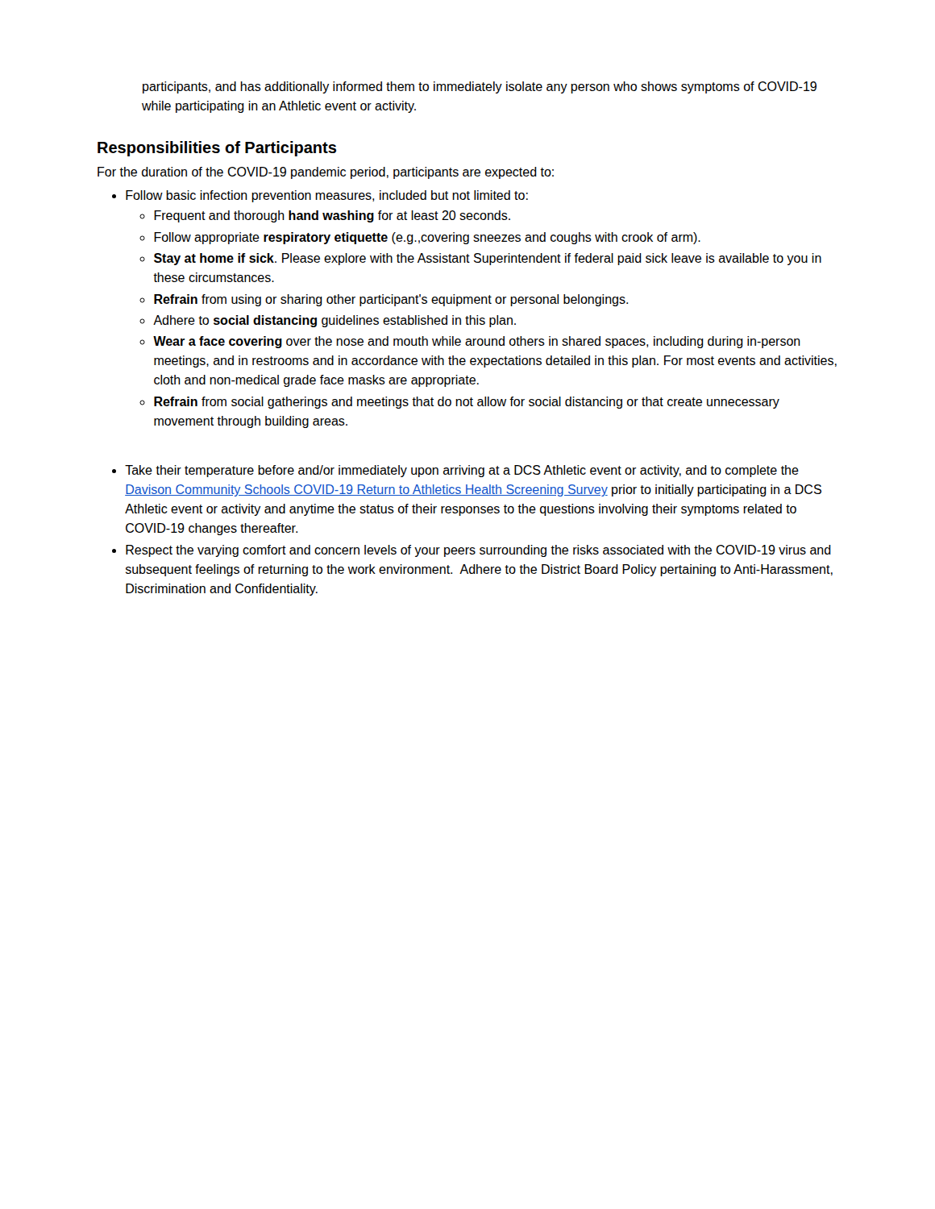participants, and has additionally informed them to immediately isolate any person who shows symptoms of COVID-19 while participating in an Athletic event or activity.
Responsibilities of Participants
For the duration of the COVID-19 pandemic period, participants are expected to:
Follow basic infection prevention measures, included but not limited to:
Frequent and thorough hand washing for at least 20 seconds.
Follow appropriate respiratory etiquette (e.g.,covering sneezes and coughs with crook of arm).
Stay at home if sick. Please explore with the Assistant Superintendent if federal paid sick leave is available to you in these circumstances.
Refrain from using or sharing other participant's equipment or personal belongings.
Adhere to social distancing guidelines established in this plan.
Wear a face covering over the nose and mouth while around others in shared spaces, including during in-person meetings, and in restrooms and in accordance with the expectations detailed in this plan. For most events and activities, cloth and non-medical grade face masks are appropriate.
Refrain from social gatherings and meetings that do not allow for social distancing or that create unnecessary movement through building areas.
Take their temperature before and/or immediately upon arriving at a DCS Athletic event or activity, and to complete the Davison Community Schools COVID-19 Return to Athletics Health Screening Survey prior to initially participating in a DCS Athletic event or activity and anytime the status of their responses to the questions involving their symptoms related to COVID-19 changes thereafter.
Respect the varying comfort and concern levels of your peers surrounding the risks associated with the COVID-19 virus and subsequent feelings of returning to the work environment. Adhere to the District Board Policy pertaining to Anti-Harassment, Discrimination and Confidentiality.